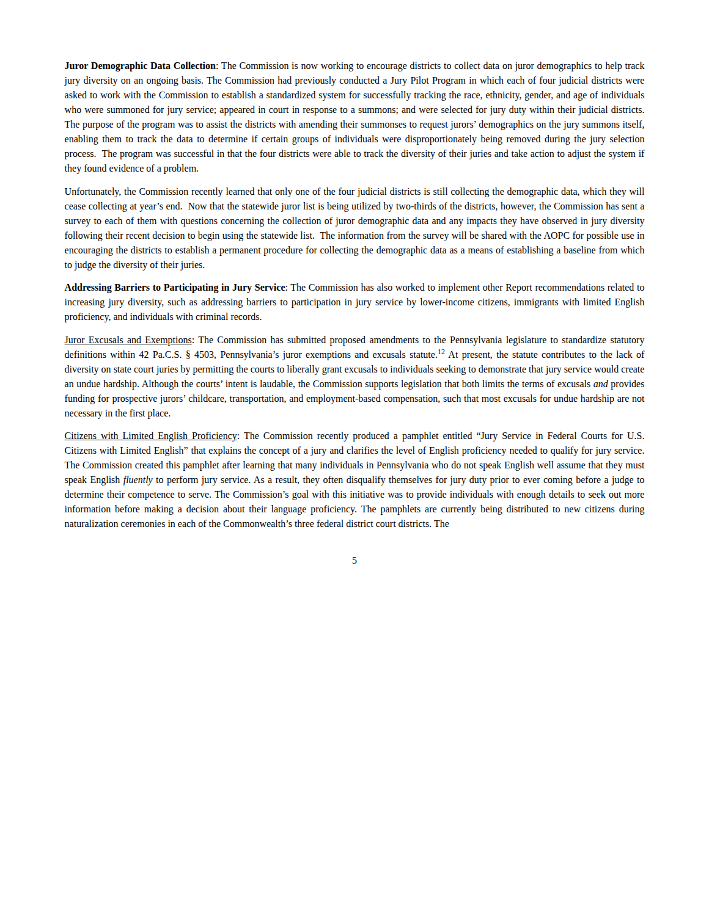Juror Demographic Data Collection: The Commission is now working to encourage districts to collect data on juror demographics to help track jury diversity on an ongoing basis. The Commission had previously conducted a Jury Pilot Program in which each of four judicial districts were asked to work with the Commission to establish a standardized system for successfully tracking the race, ethnicity, gender, and age of individuals who were summoned for jury service; appeared in court in response to a summons; and were selected for jury duty within their judicial districts. The purpose of the program was to assist the districts with amending their summonses to request jurors’ demographics on the jury summons itself, enabling them to track the data to determine if certain groups of individuals were disproportionately being removed during the jury selection process. The program was successful in that the four districts were able to track the diversity of their juries and take action to adjust the system if they found evidence of a problem.
Unfortunately, the Commission recently learned that only one of the four judicial districts is still collecting the demographic data, which they will cease collecting at year’s end. Now that the statewide juror list is being utilized by two-thirds of the districts, however, the Commission has sent a survey to each of them with questions concerning the collection of juror demographic data and any impacts they have observed in jury diversity following their recent decision to begin using the statewide list. The information from the survey will be shared with the AOPC for possible use in encouraging the districts to establish a permanent procedure for collecting the demographic data as a means of establishing a baseline from which to judge the diversity of their juries.
Addressing Barriers to Participating in Jury Service: The Commission has also worked to implement other Report recommendations related to increasing jury diversity, such as addressing barriers to participation in jury service by lower-income citizens, immigrants with limited English proficiency, and individuals with criminal records.
Juror Excusals and Exemptions: The Commission has submitted proposed amendments to the Pennsylvania legislature to standardize statutory definitions within 42 Pa.C.S. § 4503, Pennsylvania’s juror exemptions and excusals statute.12 At present, the statute contributes to the lack of diversity on state court juries by permitting the courts to liberally grant excusals to individuals seeking to demonstrate that jury service would create an undue hardship. Although the courts’ intent is laudable, the Commission supports legislation that both limits the terms of excusals and provides funding for prospective jurors’ childcare, transportation, and employment-based compensation, such that most excusals for undue hardship are not necessary in the first place.
Citizens with Limited English Proficiency: The Commission recently produced a pamphlet entitled “Jury Service in Federal Courts for U.S. Citizens with Limited English” that explains the concept of a jury and clarifies the level of English proficiency needed to qualify for jury service. The Commission created this pamphlet after learning that many individuals in Pennsylvania who do not speak English well assume that they must speak English fluently to perform jury service. As a result, they often disqualify themselves for jury duty prior to ever coming before a judge to determine their competence to serve. The Commission’s goal with this initiative was to provide individuals with enough details to seek out more information before making a decision about their language proficiency. The pamphlets are currently being distributed to new citizens during naturalization ceremonies in each of the Commonwealth’s three federal district court districts. The
5